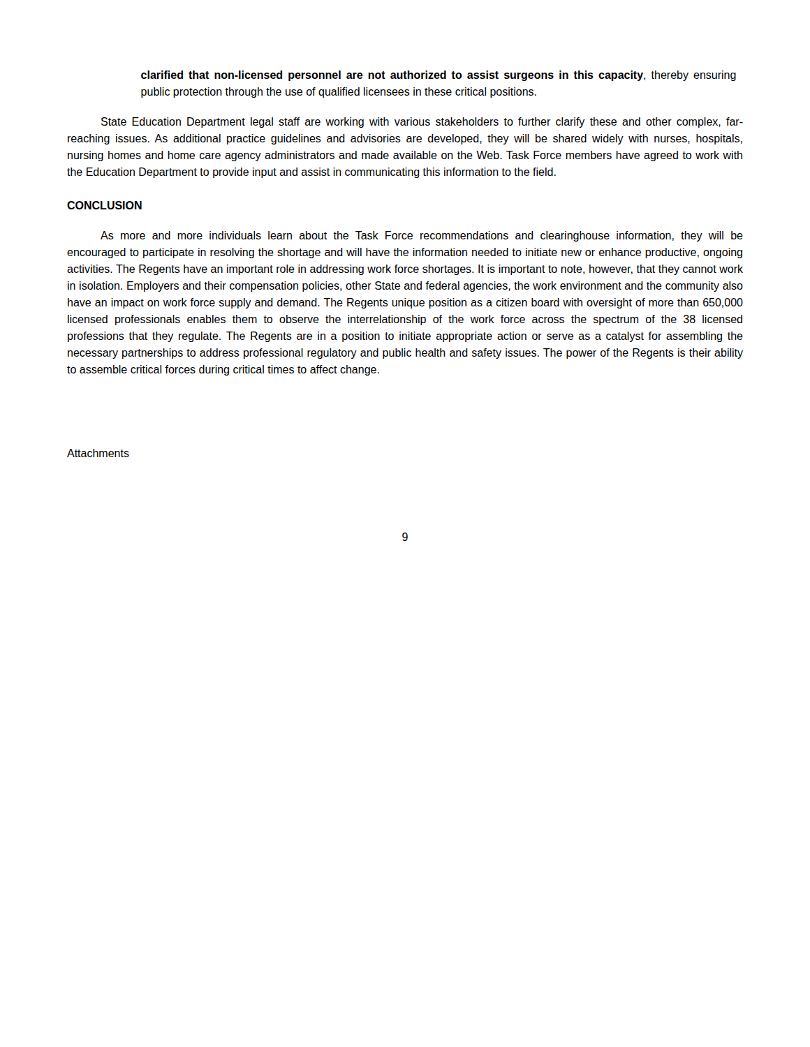clarified that non-licensed personnel are not authorized to assist surgeons in this capacity, thereby ensuring public protection through the use of qualified licensees in these critical positions.
State Education Department legal staff are working with various stakeholders to further clarify these and other complex, far-reaching issues. As additional practice guidelines and advisories are developed, they will be shared widely with nurses, hospitals, nursing homes and home care agency administrators and made available on the Web. Task Force members have agreed to work with the Education Department to provide input and assist in communicating this information to the field.
CONCLUSION
As more and more individuals learn about the Task Force recommendations and clearinghouse information, they will be encouraged to participate in resolving the shortage and will have the information needed to initiate new or enhance productive, ongoing activities. The Regents have an important role in addressing work force shortages. It is important to note, however, that they cannot work in isolation. Employers and their compensation policies, other State and federal agencies, the work environment and the community also have an impact on work force supply and demand. The Regents unique position as a citizen board with oversight of more than 650,000 licensed professionals enables them to observe the interrelationship of the work force across the spectrum of the 38 licensed professions that they regulate. The Regents are in a position to initiate appropriate action or serve as a catalyst for assembling the necessary partnerships to address professional regulatory and public health and safety issues. The power of the Regents is their ability to assemble critical forces during critical times to affect change.
Attachments
9